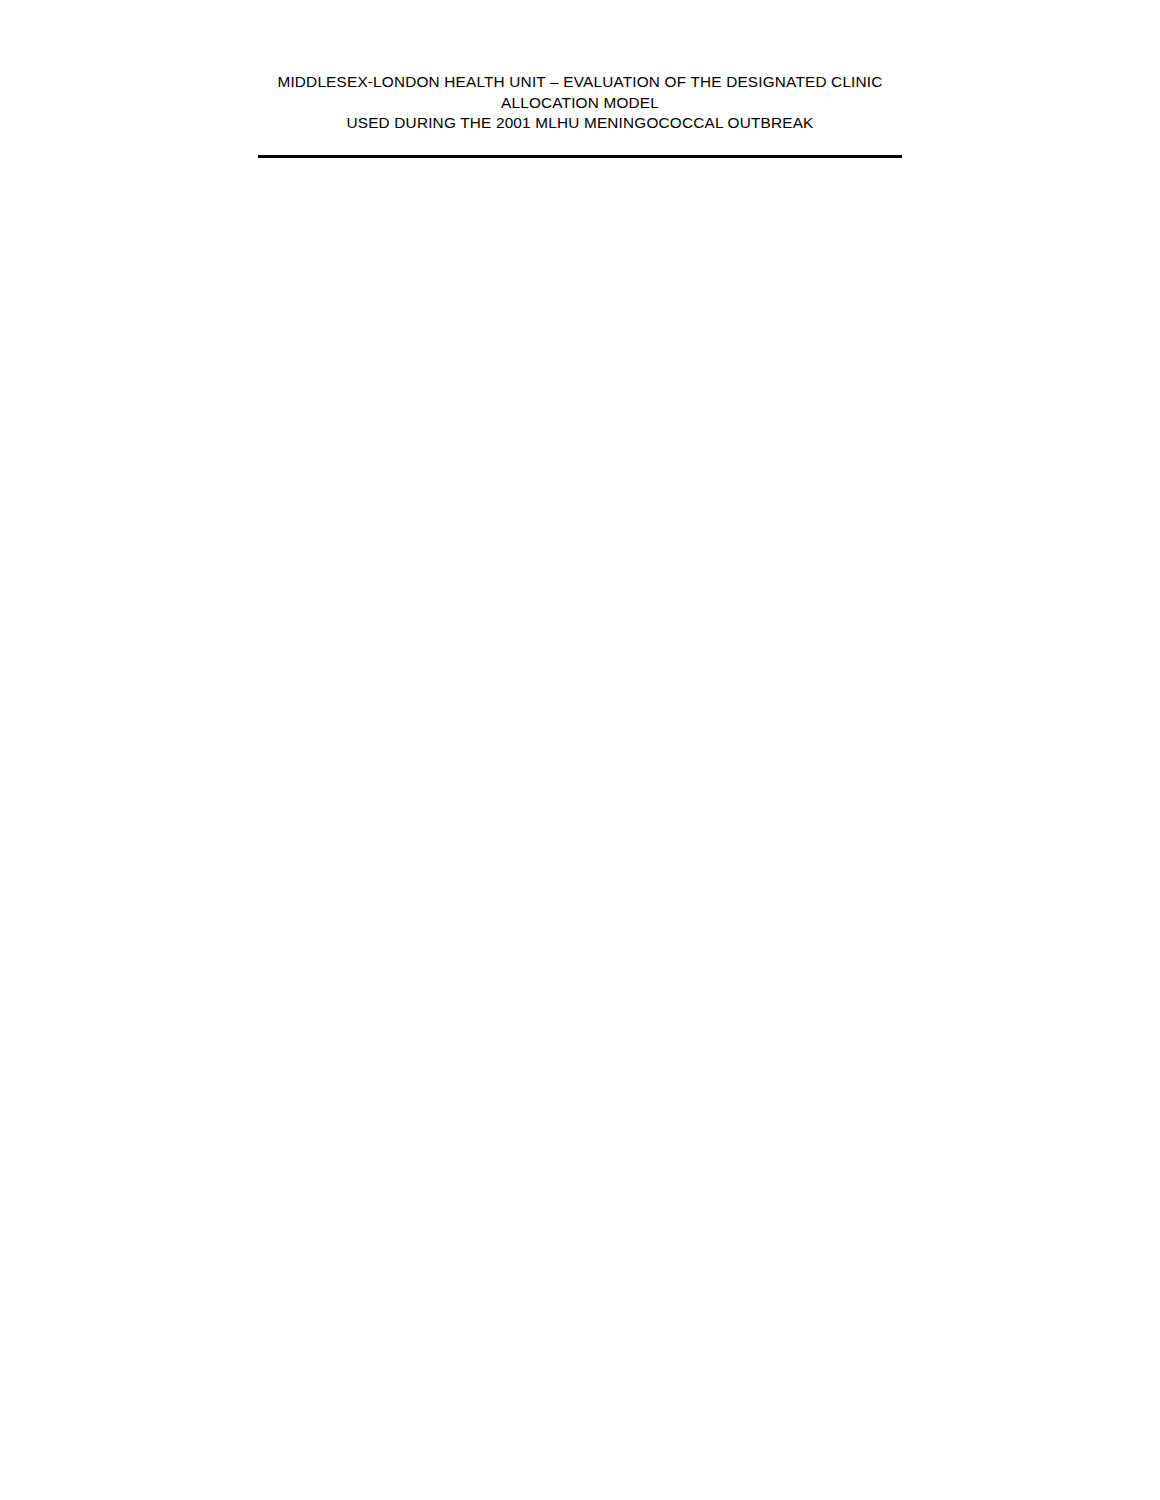MIDDLESEX-LONDON HEALTH UNIT – EVALUATION OF THE DESIGNATED CLINIC ALLOCATION MODEL
USED DURING THE 2001 MLHU MENINGOCOCCAL OUTBREAK